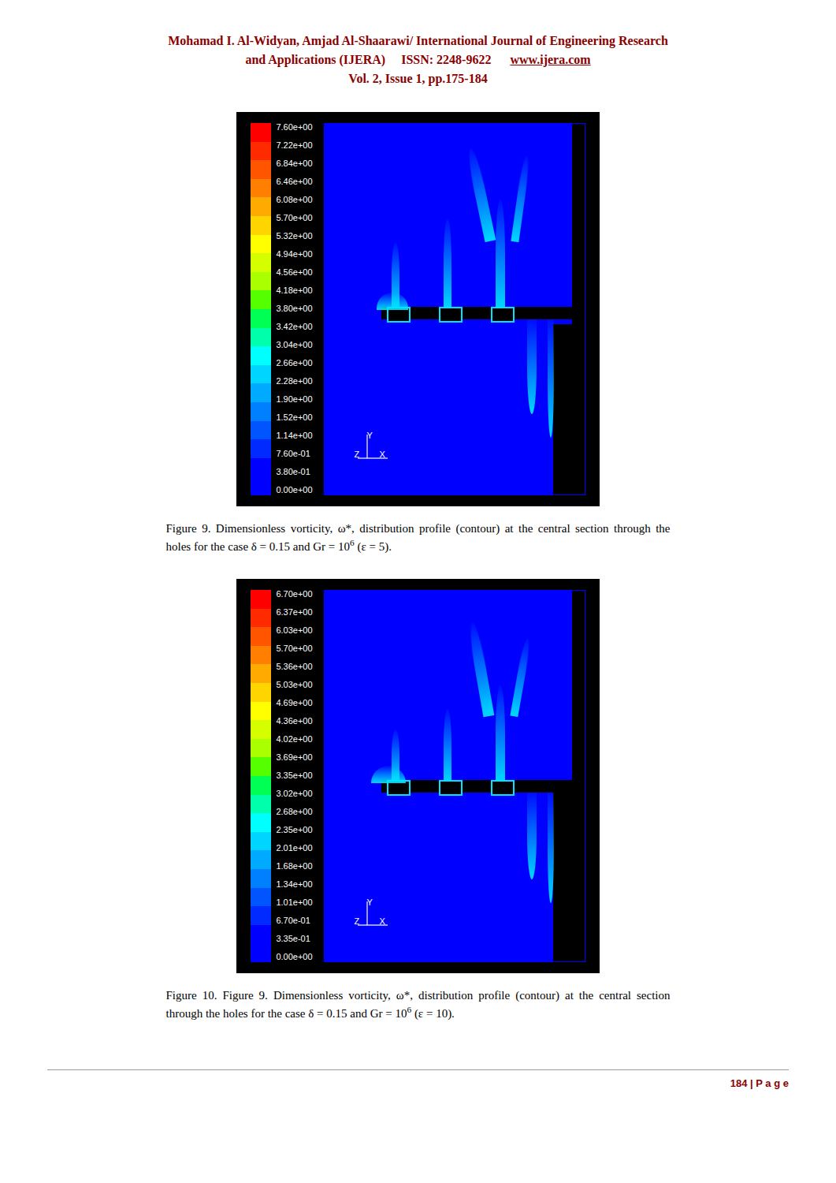Mohamad I. Al-Widyan, Amjad Al-Shaarawi/ International Journal of Engineering Research
and Applications (IJERA) ISSN: 2248-9622 www.ijera.com
Vol. 2, Issue 1, pp.175-184
7.60e+00 7.22e+00 6.84e+00 6.46e+00 6.08e+00 5.70e+00 5.32e+00 4.94e+00 4.56e+00 4.18e+00 3.80e+00 3.42e+00 3.04e+00 2.66e+00 2.28e+00 1.90e+00 1.52e+00 1.14e+00 7.60e-01 3.80e-01 0.00e+00
Y X Z
Figure 9. Dimensionless vorticity, ω*, distribution profile (contour) at the central section through the holes for the case δ = 0.15 and Gr = 106 (ε = 5).
6.70e+00 6.37e+00 6.03e+00 5.70e+00 5.36e+00 5.03e+00 4.69e+00 4.36e+00 4.02e+00 3.69e+00 3.35e+00 3.02e+00 2.68e+00 2.35e+00 2.01e+00 1.68e+00 1.34e+00 1.01e+00 6.70e-01 3.35e-01 0.00e+00
Y X Z
Figure 10. Figure 9. Dimensionless vorticity, ω*, distribution profile (contour) at the central section through the holes for the case δ = 0.15 and Gr = 106 (ε = 10).
184 | P a g e